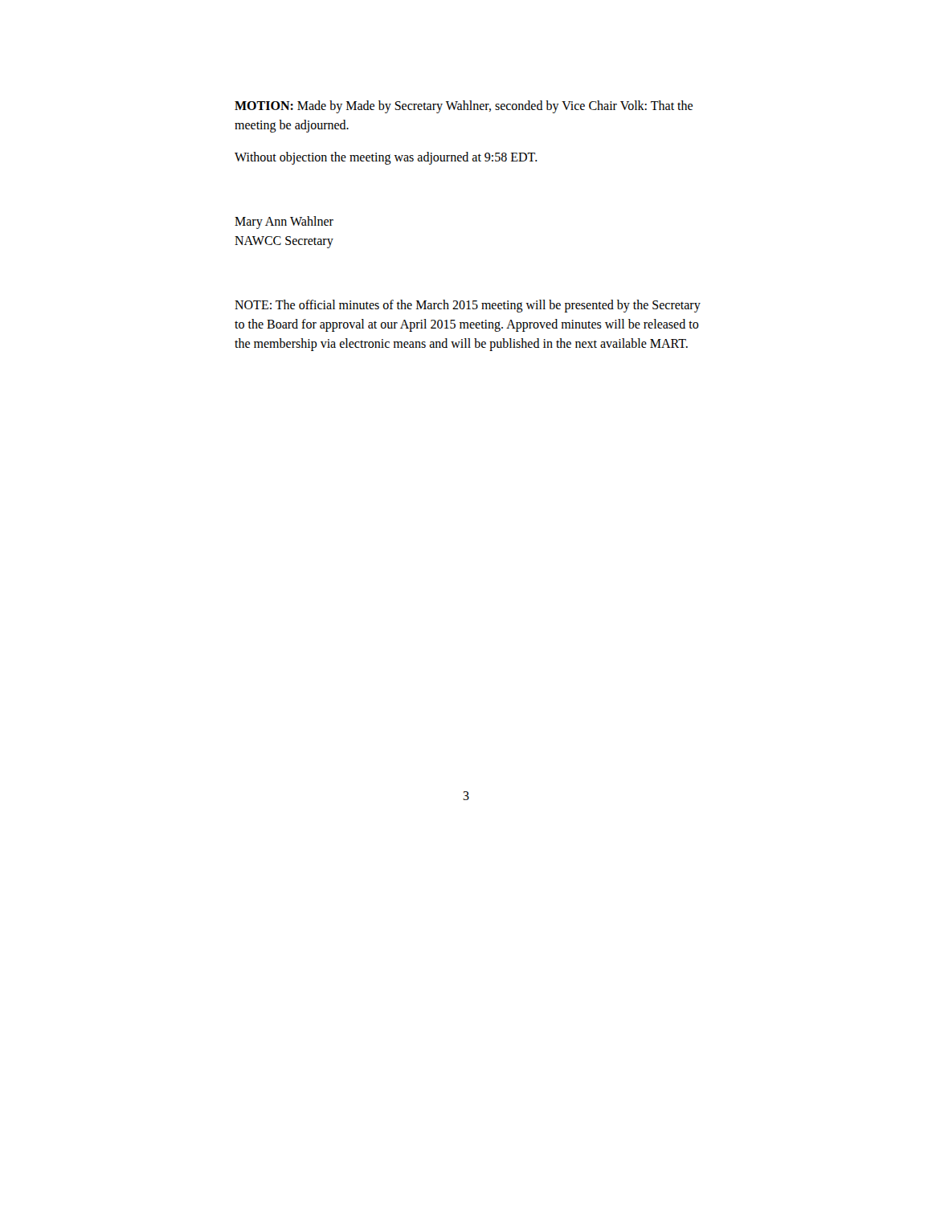MOTION: Made by Made by Secretary Wahlner, seconded by Vice Chair Volk: That the meeting be adjourned.
Without objection the meeting was adjourned at 9:58 EDT.
Mary Ann Wahlner
NAWCC Secretary
NOTE: The official minutes of the March 2015 meeting will be presented by the Secretary to the Board for approval at our April 2015 meeting. Approved minutes will be released to the membership via electronic means and will be published in the next available MART.
3